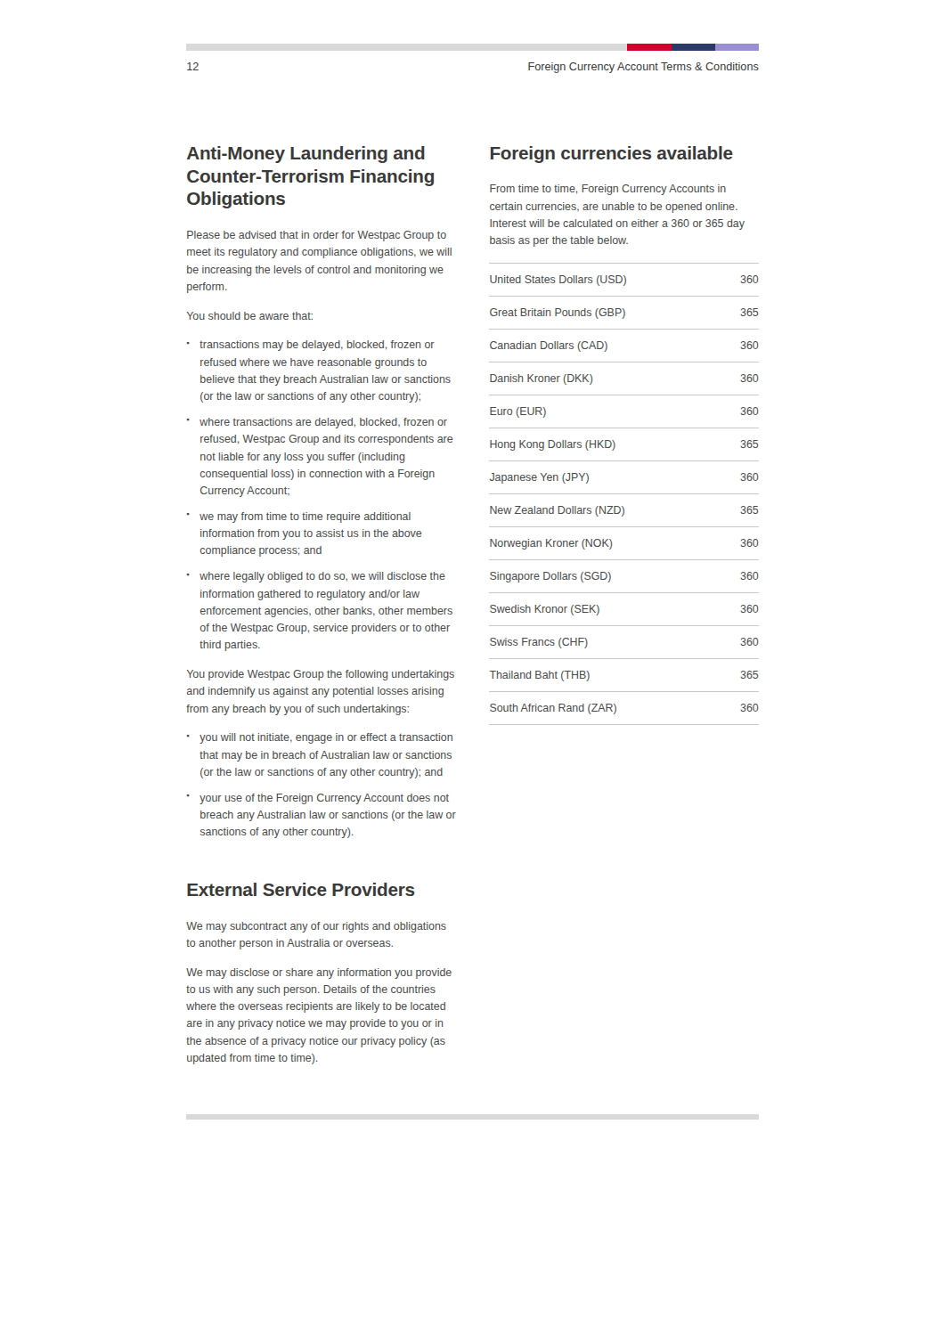12 Foreign Currency Account Terms & Conditions
Anti-Money Laundering and Counter-Terrorism Financing Obligations
Please be advised that in order for Westpac Group to meet its regulatory and compliance obligations, we will be increasing the levels of control and monitoring we perform.
You should be aware that:
transactions may be delayed, blocked, frozen or refused where we have reasonable grounds to believe that they breach Australian law or sanctions (or the law or sanctions of any other country);
where transactions are delayed, blocked, frozen or refused, Westpac Group and its correspondents are not liable for any loss you suffer (including consequential loss) in connection with a Foreign Currency Account;
we may from time to time require additional information from you to assist us in the above compliance process; and
where legally obliged to do so, we will disclose the information gathered to regulatory and/or law enforcement agencies, other banks, other members of the Westpac Group, service providers or to other third parties.
You provide Westpac Group the following undertakings and indemnify us against any potential losses arising from any breach by you of such undertakings:
you will not initiate, engage in or effect a transaction that may be in breach of Australian law or sanctions (or the law or sanctions of any other country); and
your use of the Foreign Currency Account does not breach any Australian law or sanctions (or the law or sanctions of any other country).
External Service Providers
We may subcontract any of our rights and obligations to another person in Australia or overseas.
We may disclose or share any information you provide to us with any such person. Details of the countries where the overseas recipients are likely to be located are in any privacy notice we may provide to you or in the absence of a privacy notice our privacy policy (as updated from time to time).
Foreign currencies available
From time to time, Foreign Currency Accounts in certain currencies, are unable to be opened online. Interest will be calculated on either a 360 or 365 day basis as per the table below.
| United States Dollars (USD) | 360 |
| Great Britain Pounds (GBP) | 365 |
| Canadian Dollars (CAD) | 360 |
| Danish Kroner (DKK) | 360 |
| Euro (EUR) | 360 |
| Hong Kong Dollars (HKD) | 365 |
| Japanese Yen (JPY) | 360 |
| New Zealand Dollars (NZD) | 365 |
| Norwegian Kroner (NOK) | 360 |
| Singapore Dollars (SGD) | 360 |
| Swedish Kronor (SEK) | 360 |
| Swiss Francs (CHF) | 360 |
| Thailand Baht (THB) | 365 |
| South African Rand (ZAR) | 360 |